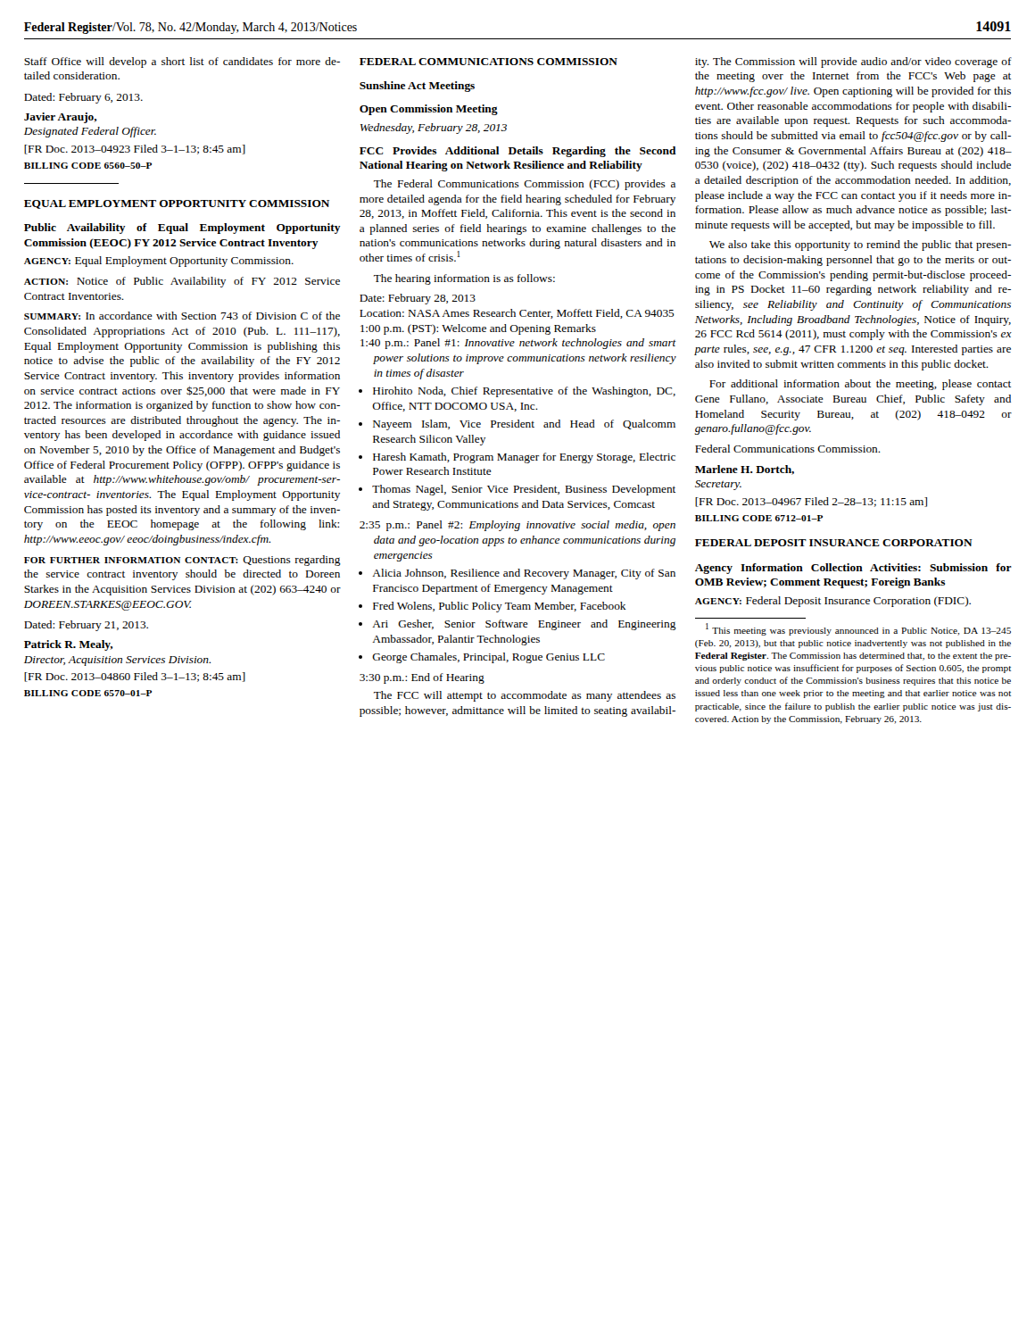Federal Register/Vol. 78, No. 42/Monday, March 4, 2013/Notices
14091
Staff Office will develop a short list of candidates for more detailed consideration.
Dated: February 6, 2013.
Javier Araujo,
Designated Federal Officer.
[FR Doc. 2013–04923 Filed 3–1–13; 8:45 am]
BILLING CODE 6560–50–P
EQUAL EMPLOYMENT OPPORTUNITY COMMISSION
Public Availability of Equal Employment Opportunity Commission (EEOC) FY 2012 Service Contract Inventory
AGENCY: Equal Employment Opportunity Commission.
ACTION: Notice of Public Availability of FY 2012 Service Contract Inventories.
SUMMARY: In accordance with Section 743 of Division C of the Consolidated Appropriations Act of 2010 (Pub. L. 111–117), Equal Employment Opportunity Commission is publishing this notice to advise the public of the availability of the FY 2012 Service Contract inventory. This inventory provides information on service contract actions over $25,000 that were made in FY 2012. The information is organized by function to show how contracted resources are distributed throughout the agency. The inventory has been developed in accordance with guidance issued on November 5, 2010 by the Office of Management and Budget's Office of Federal Procurement Policy (OFPP). OFPP's guidance is available at http://www.whitehouse.gov/omb/ procurement-service-contract- inventories. The Equal Employment Opportunity Commission has posted its inventory and a summary of the inventory on the EEOC homepage at the following link: http://www.eeoc.gov/ eeoc/doingbusiness/index.cfm.
FOR FURTHER INFORMATION CONTACT: Questions regarding the service contract inventory should be directed to Doreen Starkes in the Acquisition Services Division at (202) 663–4240 or DOREEN.STARKES@EEOC.GOV.
Dated: February 21, 2013.
Patrick R. Mealy,
Director, Acquisition Services Division.
[FR Doc. 2013–04860 Filed 3–1–13; 8:45 am]
BILLING CODE 6570–01–P
FEDERAL COMMUNICATIONS COMMISSION
Sunshine Act Meetings
Open Commission Meeting
Wednesday, February 28, 2013
FCC Provides Additional Details Regarding the Second National Hearing on Network Resilience and Reliability
The Federal Communications Commission (FCC) provides a more detailed agenda for the field hearing scheduled for February 28, 2013, in Moffett Field, California. This event is the second in a planned series of field hearings to examine challenges to the nation's communications networks during natural disasters and in other times of crisis.1
The hearing information is as follows:
Date: February 28, 2013 Location: NASA Ames Research Center, Moffett Field, CA 94035 1:00 p.m. (PST): Welcome and Opening Remarks 1:40 p.m.: Panel #1: Innovative network technologies and smart power solutions to improve communications network resiliency in times of disaster
Hirohito Noda, Chief Representative of the Washington, DC, Office, NTT DOCOMO USA, Inc.
Nayeem Islam, Vice President and Head of Qualcomm Research Silicon Valley
Haresh Kamath, Program Manager for Energy Storage, Electric Power Research Institute
Thomas Nagel, Senior Vice President, Business Development and Strategy, Communications and Data Services, Comcast
2:35 p.m.: Panel #2: Employing innovative social media, open data and geo-location apps to enhance communications during emergencies
Alicia Johnson, Resilience and Recovery Manager, City of San Francisco Department of Emergency Management
Fred Wolens, Public Policy Team Member, Facebook
Ari Gesher, Senior Software Engineer and Engineering Ambassador, Palantir Technologies
George Chamales, Principal, Rogue Genius LLC
3:30 p.m.: End of Hearing
The FCC will attempt to accommodate as many attendees as possible; however, admittance will be limited to seating availability. The Commission will provide audio and/or video coverage of the meeting over the Internet from the FCC's Web page at http://www.fcc.gov/ live. Open captioning will be provided for this event. Other reasonable accommodations for people with disabilities are available upon request. Requests for such accommodations should be submitted via email to fcc504@fcc.gov or by calling the Consumer & Governmental Affairs Bureau at (202) 418–0530 (voice), (202) 418–0432 (tty). Such requests should include a detailed description of the accommodation needed. In addition, please include a way the FCC can contact you if it needs more information. Please allow as much advance notice as possible; last-minute requests will be accepted, but may be impossible to fill.
We also take this opportunity to remind the public that presentations to decision-making personnel that go to the merits or outcome of the Commission's pending permit-but-disclose proceeding in PS Docket 11–60 regarding network reliability and resiliency, see Reliability and Continuity of Communications Networks, Including Broadband Technologies, Notice of Inquiry, 26 FCC Rcd 5614 (2011), must comply with the Commission's ex parte rules, see, e.g., 47 CFR 1.1200 et seq. Interested parties are also invited to submit written comments in this public docket.
For additional information about the meeting, please contact Gene Fullano, Associate Bureau Chief, Public Safety and Homeland Security Bureau, at (202) 418–0492 or genaro.fullano@fcc.gov.
Federal Communications Commission.
Marlene H. Dortch,
Secretary.
[FR Doc. 2013–04967 Filed 2–28–13; 11:15 am]
BILLING CODE 6712–01–P
FEDERAL DEPOSIT INSURANCE CORPORATION
Agency Information Collection Activities: Submission for OMB Review; Comment Request; Foreign Banks
AGENCY: Federal Deposit Insurance Corporation (FDIC).
1 This meeting was previously announced in a Public Notice, DA 13–245 (Feb. 20, 2013), but that public notice inadvertently was not published in the Federal Register. The Commission has determined that, to the extent the previous public notice was insufficient for purposes of Section 0.605, the prompt and orderly conduct of the Commission's business requires that this notice be issued less than one week prior to the meeting and that earlier notice was not practicable, since the failure to publish the earlier public notice was just discovered. Action by the Commission, February 26, 2013.